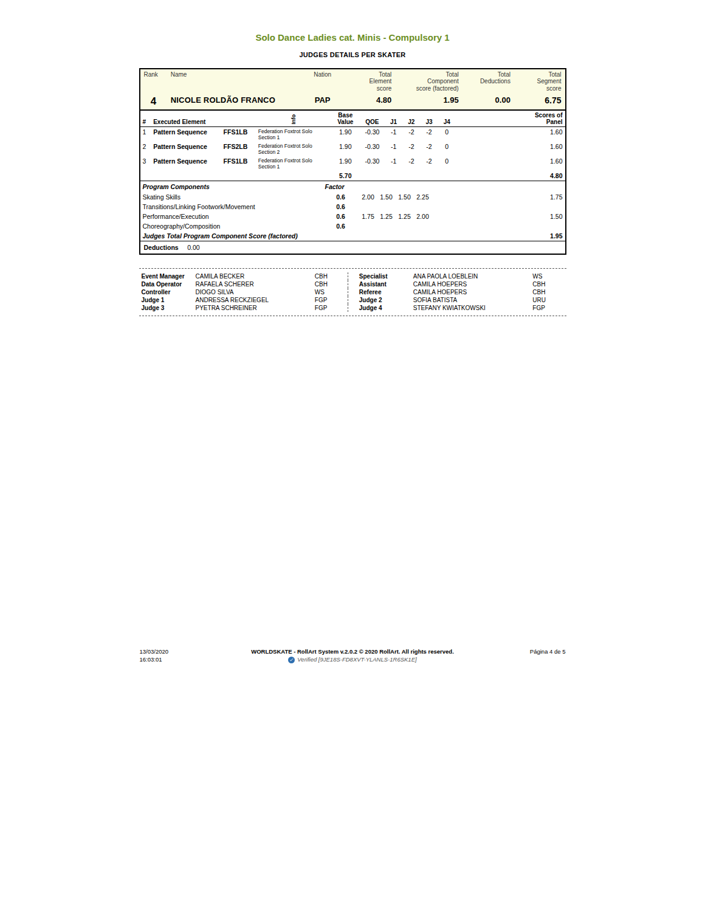Solo Dance Ladies cat. Minis - Compulsory 1
JUDGES DETAILS PER SKATER
| Rank | Name | Nation | Total Element score | Total Component score (factored) | Total Deductions | Total Segment score |
| 4 | NICOLE ROLDÃO FRANCO | PAP | 4.80 | 1.95 | 0.00 | 6.75 |
| # | Executed Element | | Info | Base Value | QOE | J1 | J2 | J3 | J4 | | Scores of Panel |
| --- | --- | --- | --- | --- | --- | --- | --- | --- | --- | --- | --- |
| 1 | Pattern Sequence | FFS1LB | Federation Foxtrot Solo Section 1 | 1.90 | -0.30 | -1 | -2 | -2 | 0 | | 1.60 |
| 2 | Pattern Sequence | FFS2LB | Federation Foxtrot Solo Section 2 | 1.90 | -0.30 | -1 | -2 | -2 | 0 | | 1.60 |
| 3 | Pattern Sequence | FFS1LB | Federation Foxtrot Solo Section 1 | 1.90 | -0.30 | -1 | -2 | -2 | 0 | | 1.60 |
| | 5.70 | | 4.80 |
| Program Components | Factor | | | | | | |
| --- | --- | --- | --- | --- | --- | --- | --- |
| Skating Skills | 0.6 | 2.00 | 1.50 | 1.50 | 2.25 | | 1.75 |
| Transitions/Linking Footwork/Movement | 0.6 | | | | | | |
| Performance/Execution | 0.6 | 1.75 | 1.25 | 1.25 | 2.00 | | 1.50 |
| Choreography/Composition | 0.6 | | | | | | |
| Judges Total Program Component Score (factored) | 1.95 |
Deductions 0.00
| Event Manager | CAMILA BECKER | CBH | | Specialist | ANA PAOLA LOEBLEIN | WS |
| Data Operator | RAFAELA SCHERER | CBH | | Assistant | CAMILA HOEPERS | CBH |
| Controller | DIOGO SILVA | WS | | Referee | CAMILA HOEPERS | CBH |
| Judge 1 | ANDRESSA RECKZIEGEL | FGP | | Judge 2 | SOFIA BATISTA | URU |
| Judge 3 | PYETRA SCHREINER | FGP | | Judge 4 | STEFANY KWIATKOWSKI | FGP |
| 13/03/2020 | WORLDSKATE - RollArt System v.2.0.2 © 2020 RollArt. All rights reserved. | Página 4 de 5 |
| 16:03:01 | ✓ Verified [9JE18S-FD8XVT-YLANLS-1R6SK1E] | |